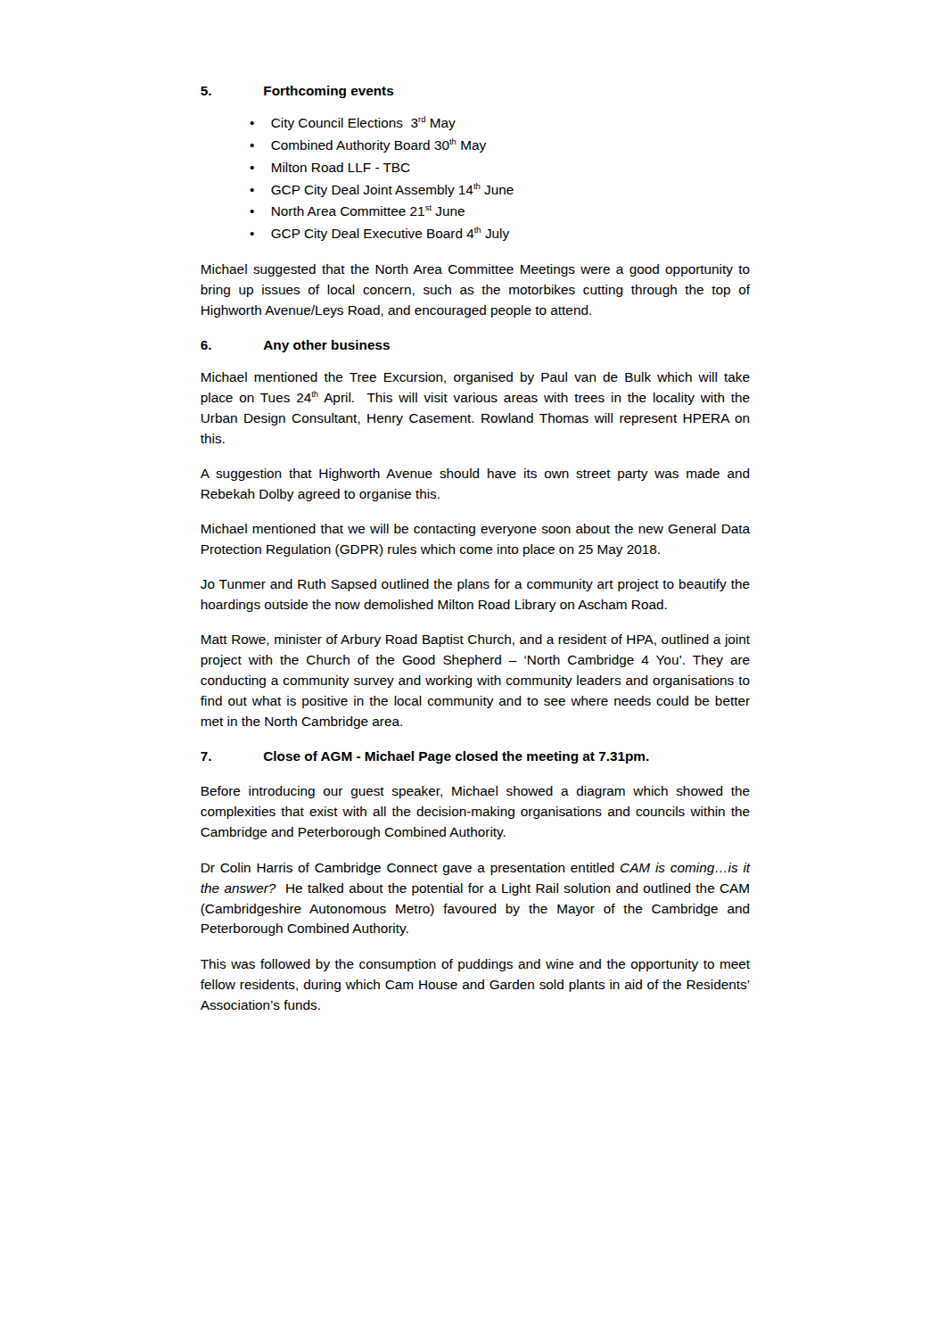5. Forthcoming events
City Council Elections 3rd May
Combined Authority Board 30th May
Milton Road LLF - TBC
GCP City Deal Joint Assembly 14th June
North Area Committee 21st June
GCP City Deal Executive Board 4th July
Michael suggested that the North Area Committee Meetings were a good opportunity to bring up issues of local concern, such as the motorbikes cutting through the top of Highworth Avenue/Leys Road, and encouraged people to attend.
6. Any other business
Michael mentioned the Tree Excursion, organised by Paul van de Bulk which will take place on Tues 24th April. This will visit various areas with trees in the locality with the Urban Design Consultant, Henry Casement. Rowland Thomas will represent HPERA on this.
A suggestion that Highworth Avenue should have its own street party was made and Rebekah Dolby agreed to organise this.
Michael mentioned that we will be contacting everyone soon about the new General Data Protection Regulation (GDPR) rules which come into place on 25 May 2018.
Jo Tunmer and Ruth Sapsed outlined the plans for a community art project to beautify the hoardings outside the now demolished Milton Road Library on Ascham Road.
Matt Rowe, minister of Arbury Road Baptist Church, and a resident of HPA, outlined a joint project with the Church of the Good Shepherd – ‘North Cambridge 4 You’. They are conducting a community survey and working with community leaders and organisations to find out what is positive in the local community and to see where needs could be better met in the North Cambridge area.
7. Close of AGM - Michael Page closed the meeting at 7.31pm.
Before introducing our guest speaker, Michael showed a diagram which showed the complexities that exist with all the decision-making organisations and councils within the Cambridge and Peterborough Combined Authority.
Dr Colin Harris of Cambridge Connect gave a presentation entitled CAM is coming…is it the answer? He talked about the potential for a Light Rail solution and outlined the CAM (Cambridgeshire Autonomous Metro) favoured by the Mayor of the Cambridge and Peterborough Combined Authority.
This was followed by the consumption of puddings and wine and the opportunity to meet fellow residents, during which Cam House and Garden sold plants in aid of the Residents’ Association’s funds.